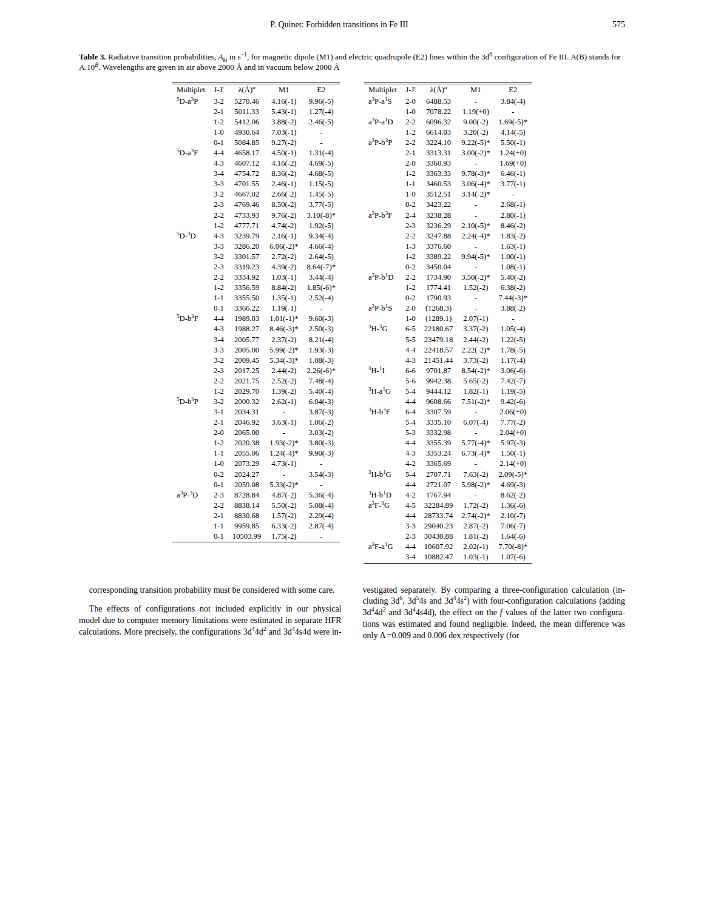P. Quinet: Forbidden transitions in Fe III
575
Table 3. Radiative transition probabilities, Aki in s−1, for magnetic dipole (M1) and electric quadrupole (E2) lines within the 3d6 configuration of Fe III. A(B) stands for A.10B. Wavelengths are given in air above 2000 Å and in vacuum below 2000 Å
| Multiplet | J-J' | λ(Å) a | M1 | E2 |
| --- | --- | --- | --- | --- |
| 5 D-a 3 P | 3-2 | 5270.46 | 4.16(-1) | 9.96(-5) |
| | 2-1 | 5011.33 | 5.43(-1) | 1.27(-4) |
| | 1-2 | 5412.06 | 3.88(-2) | 2.46(-5) |
| | 1-0 | 4930.64 | 7.03(-1) | - |
| | 0-1 | 5084.85 | 9.27(-2) | - |
| 5 D-a 3 F | 4-4 | 4658.17 | 4.50(-1) | 1.31(-4) |
| | 4-3 | 4607.12 | 4.16(-2) | 4.69(-5) |
| | 3-4 | 4754.72 | 8.36(-2) | 4.68(-5) |
| | 3-3 | 4701.55 | 2.46(-1) | 1.15(-5) |
| | 3-2 | 4667.02 | 2.66(-2) | 1.45(-5) |
| | 2-3 | 4769.46 | 8.50(-2) | 3.77(-5) |
| | 2-2 | 4733.93 | 9.76(-2) | 3.10(-8)* |
| | 1-2 | 4777.71 | 4.74(-2) | 1.92(-5) |
| 5 D- 3 D | 4-3 | 3239.79 | 2.16(-1) | 9.34(-4) |
| | 3-3 | 3286.20 | 6.06(-2)* | 4.66(-4) |
| | 3-2 | 3301.57 | 2.72(-2) | 2.64(-5) |
| | 2-3 | 3319.23 | 4.39(-2) | 8.64(-7)* |
| | 2-2 | 3334.92 | 1.03(-1) | 3.44(-4) |
| | 1-2 | 3356.59 | 8.84(-2) | 1.85(-6)* |
| | 1-1 | 3355.50 | 1.35(-1) | 2.52(-4) |
| | 0-1 | 3366.22 | 1.19(-1) | - |
| 5 D-b 3 F | 4-4 | 1989.03 | 1.01(-1)* | 9.60(-3) |
| | 4-3 | 1988.27 | 8.46(-3)* | 2.50(-3) |
| | 3-4 | 2005.77 | 2.37(-2) | 8.21(-4) |
| | 3-3 | 2005.00 | 5.99(-2)* | 1.93(-3) |
| | 3-2 | 2009.45 | 5.34(-3)* | 1.08(-3) |
| | 2-3 | 2017.25 | 2.44(-2) | 2.26(-6)* |
| | 2-2 | 2021.75 | 2.52(-2) | 7.48(-4) |
| | 1-2 | 2029.70 | 1.39(-2) | 5.40(-4) |
| 5 D-b 3 P | 3-2 | 2000.32 | 2.62(-1) | 6.04(-3) |
| | 3-1 | 2034.31 | - | 3.87(-3) |
| | 2-1 | 2046.92 | 3.63(-1) | 1.06(-2) |
| | 2-0 | 2065.00 | - | 3.03(-2) |
| | 1-2 | 2020.38 | 1.93(-2)* | 3.80(-3) |
| | 1-1 | 2055.06 | 1.24(-4)* | 9.90(-3) |
| | 1-0 | 2073.29 | 4.73(-1) | - |
| | 0-2 | 2024.27 | - | 3.54(-3) |
| | 0-1 | 2059.08 | 5.33(-2)* | - |
| a 3 P- 3 D | 2-3 | 8728.84 | 4.87(-2) | 5.36(-4) |
| | 2-2 | 8838.14 | 5.50(-2) | 5.08(-4) |
| | 2-1 | 8830.68 | 1.57(-2) | 2.29(-4) |
| | 1-1 | 9959.85 | 6.33(-2) | 2.87(-4) |
| | 0-1 | 10503.99 | 1.75(-2) | - |
| Multiplet | J-J' | λ(Å) a | M1 | E2 |
| --- | --- | --- | --- | --- |
| a 3 P-a 1 S | 2-0 | 6488.53 | - | 3.84(-4) |
| | 1-0 | 7078.22 | 1.19(+0) | - |
| a 3 P-a 1 D | 2-2 | 6096.32 | 9.00(-2) | 1.69(-5)* |
| | 1-2 | 6614.03 | 3.20(-2) | 4.14(-5) |
| a 3 P-b 3 P | 2-2 | 3224.10 | 9.22(-5)* | 5.50(-1) |
| | 2-1 | 3313.31 | 3.00(-2)* | 1.24(+0) |
| | 2-0 | 3360.93 | - | 1.69(+0) |
| | 1-2 | 3363.33 | 9.78(-3)* | 6.46(-1) |
| | 1-1 | 3460.53 | 3.06(-4)* | 3.77(-1) |
| | 1-0 | 3512.51 | 3.14(-2)* | - |
| | 0-2 | 3423.22 | - | 2.68(-1) |
| a 3 P-b 3 F | 2-4 | 3238.28 | - | 2.80(-1) |
| | 2-3 | 3236.29 | 2.10(-5)* | 8.46(-2) |
| | 2-2 | 3247.88 | 2.24(-4)* | 1.83(-2) |
| | 1-3 | 3376.60 | - | 1.63(-1) |
| | 1-2 | 3389.22 | 9.94(-5)* | 1.00(-1) |
| | 0-2 | 3450.04 | - | 1.08(-1) |
| a 3 P-b 1 D | 2-2 | 1734.90 | 3.50(-2)* | 5.40(-2) |
| | 1-2 | 1774.41 | 1.52(-2) | 6.38(-2) |
| | 0-2 | 1790.93 | - | 7.44(-3)* |
| a 3 P-b 1 S | 2-0 | (1268.3) | - | 3.88(-2) |
| | 1-0 | (1289.1) | 2.07(-1) | - |
| 3 H- 3 G | 6-5 | 22180.67 | 3.37(-2) | 1.05(-4) |
| | 5-5 | 23479.18 | 2.44(-2) | 1.22(-5) |
| | 4-4 | 22418.57 | 2.22(-2)* | 1.78(-5) |
| | 4-3 | 21451.44 | 3.73(-2) | 1.17(-4) |
| 3 H- 1 I | 6-6 | 9701.87 | 8.54(-2)* | 3.06(-6) |
| | 5-6 | 9942.38 | 5.65(-2) | 7.42(-7) |
| 3 H-a 1 G | 5-4 | 9444.12 | 1.82(-1) | 1.19(-5) |
| | 4-4 | 9608.66 | 7.51(-2)* | 9.42(-6) |
| 3 H-b 3 F | 6-4 | 3307.59 | - | 2.06(+0) |
| | 5-4 | 3335.10 | 6.07(-4) | 7.77(-2) |
| | 5-3 | 3332.98 | - | 2.04(+0) |
| | 4-4 | 3355.39 | 5.77(-4)* | 5.97(-3) |
| | 4-3 | 3353.24 | 6.73(-4)* | 1.50(-1) |
| | 4-2 | 3365.69 | - | 2.14(+0) |
| 3 H-b 1 G | 5-4 | 2707.71 | 7.63(-2) | 2.09(-5)* |
| | 4-4 | 2721.07 | 5.98(-2)* | 4.69(-3) |
| 3 H-b 1 D | 4-2 | 1767.94 | - | 8.62(-2) |
| a 3 F- 3 G | 4-5 | 32284.89 | 1.72(-2) | 1.36(-6) |
| | 4-4 | 28733.74 | 2.74(-2)* | 2.10(-7) |
| | 3-3 | 29040.23 | 2.87(-2) | 7.06(-7) |
| | 2-3 | 30430.88 | 1.81(-2) | 1.64(-6) |
| a 3 F-a 1 G | 4-4 | 10607.92 | 2.02(-1) | 7.70(-8)* |
| | 3-4 | 10882.47 | 1.03(-1) | 1.07(-6) |
corresponding transition probability must be considered with some care.
The effects of configurations not included explicitly in our physical model due to computer memory limitations were estimated in separate HFR calculations. More precisely, the configurations 3d44d2 and 3d44s4d were investigated separately. By comparing a three-configuration calculation (including 3d6, 3d54s and 3d44s2) with four-configuration calculations (adding 3d44d2 and 3d44s4d), the effect on the f values of the latter two configurations was estimated and found negligible. Indeed, the mean difference was only Δ =0.009 and 0.006 dex respectively (for